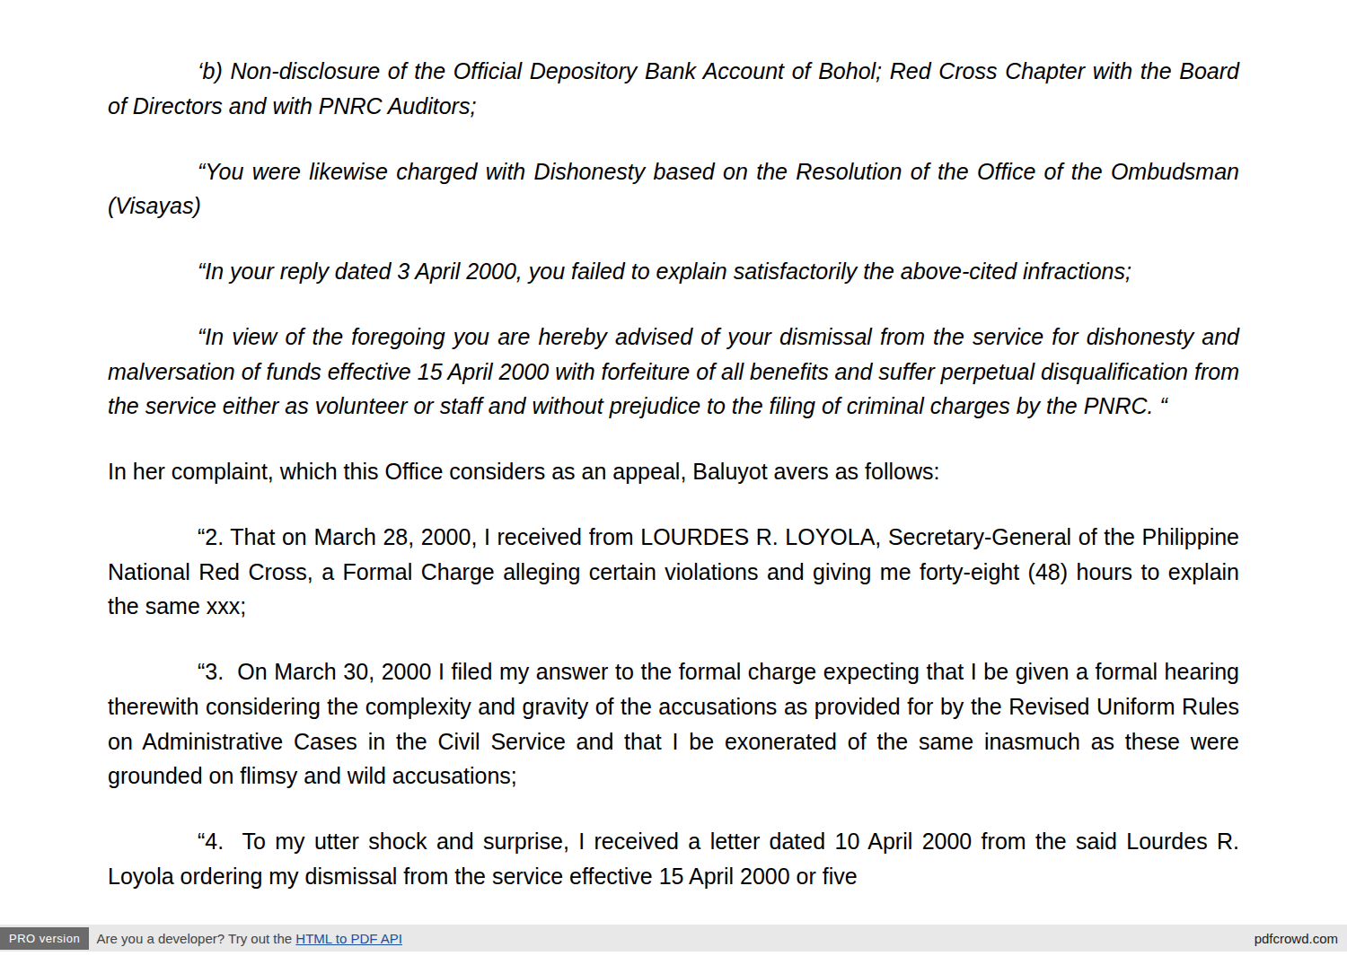‘b) Non-disclosure of the Official Depository Bank Account of Bohol; Red Cross Chapter with the Board of Directors and with PNRC Auditors;
“You were likewise charged with Dishonesty based on the Resolution of the Office of the Ombudsman (Visayas)
“In your reply dated 3 April 2000, you failed to explain satisfactorily the above-cited infractions;
“In view of the foregoing you are hereby advised of your dismissal from the service for dishonesty and malversation of funds effective 15 April 2000 with forfeiture of all benefits and suffer perpetual disqualification from the service either as volunteer or staff and without prejudice to the filing of criminal charges by the PNRC. “
In her complaint, which this Office considers as an appeal, Baluyot avers as follows:
“2. That on March 28, 2000, I received from LOURDES R. LOYOLA, Secretary-General of the Philippine National Red Cross, a Formal Charge alleging certain violations and giving me forty-eight (48) hours to explain the same xxx;
“3. On March 30, 2000 I filed my answer to the formal charge expecting that I be given a formal hearing therewith considering the complexity and gravity of the accusations as provided for by the Revised Uniform Rules on Administrative Cases in the Civil Service and that I be exonerated of the same inasmuch as these were grounded on flimsy and wild accusations;
“4. To my utter shock and surprise, I received a letter dated 10 April 2000 from the said Lourdes R. Loyola ordering my dismissal from the service effective 15 April 2000 or five
PRO version Are you a developer? Try out the HTML to PDF API pdfcrowd.com